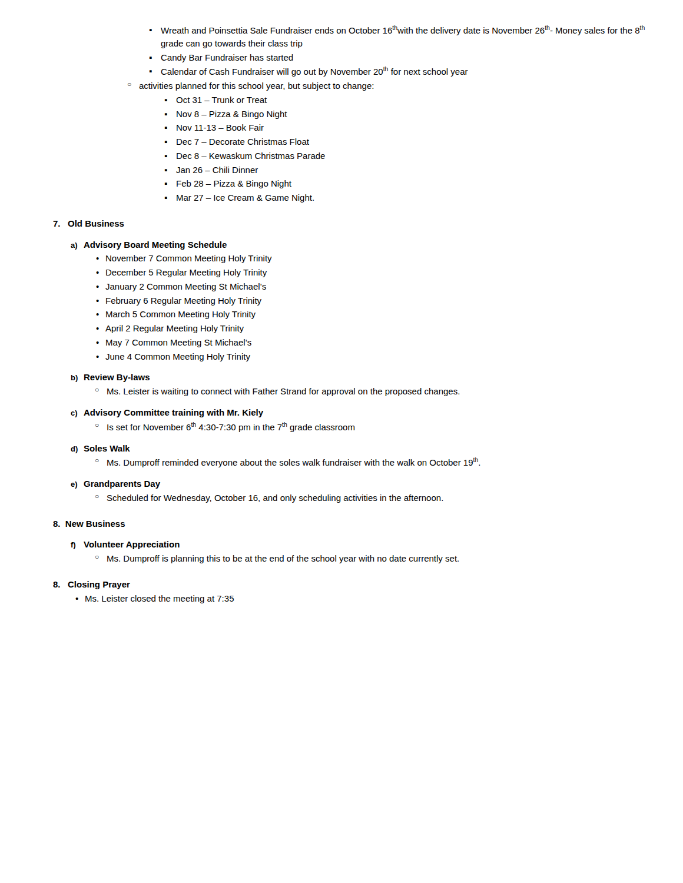Wreath and Poinsettia Sale Fundraiser ends on October 16thwith the delivery date is November 26th- Money sales for the 8th grade can go towards their class trip
Candy Bar Fundraiser has started
Calendar of Cash Fundraiser will go out by November 20th for next school year
activities planned for this school year, but subject to change:
Oct 31 – Trunk or Treat
Nov 8 – Pizza & Bingo Night
Nov 11-13 – Book Fair
Dec 7 – Decorate Christmas Float
Dec 8 – Kewaskum Christmas Parade
Jan 26 – Chili Dinner
Feb 28 – Pizza & Bingo Night
Mar 27 – Ice Cream & Game Night.
7. Old Business
a) Advisory Board Meeting Schedule
November 7 Common Meeting Holy Trinity
December 5 Regular Meeting Holy Trinity
January 2 Common Meeting St Michael’s
February 6 Regular Meeting Holy Trinity
March 5 Common Meeting Holy Trinity
April 2 Regular Meeting Holy Trinity
May 7 Common Meeting St Michael’s
June 4 Common Meeting Holy Trinity
b) Review By-laws
Ms. Leister is waiting to connect with Father Strand for approval on the proposed changes.
c) Advisory Committee training with Mr. Kiely
Is set for November 6th 4:30-7:30 pm in the 7th grade classroom
d) Soles Walk
Ms. Dumproff reminded everyone about the soles walk fundraiser with the walk on October 19th.
e) Grandparents Day
Scheduled for Wednesday, October 16, and only scheduling activities in the afternoon.
8. New Business
f) Volunteer Appreciation
Ms. Dumproff is planning this to be at the end of the school year with no date currently set.
8. Closing Prayer
Ms. Leister closed the meeting at 7:35